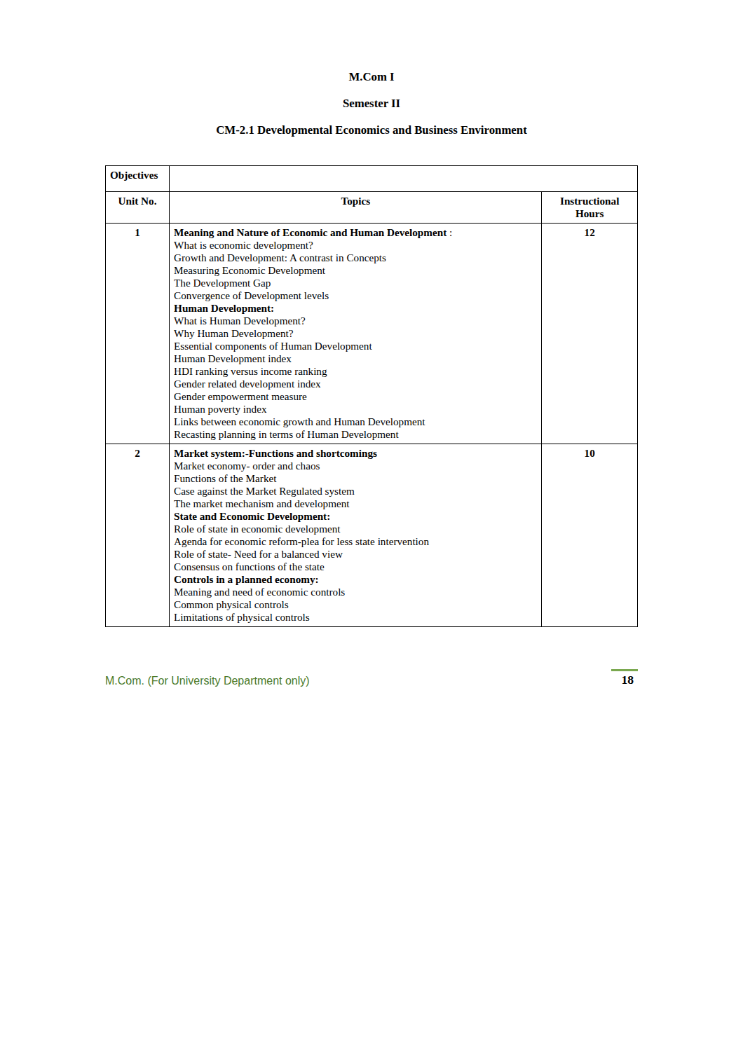M.Com I
Semester II
CM-2.1 Developmental Economics and Business Environment
| Objectives | |
| Unit No. | Topics | Instructional Hours |
| 1 | Meaning and Nature of Economic and Human Development : What is economic development? Growth and Development: A contrast in Concepts Measuring Economic Development The Development Gap Convergence of Development levels Human Development: What is Human Development? Why Human Development? Essential components of Human Development Human Development index HDI ranking versus income ranking Gender related development index Gender empowerment measure Human poverty index Links between economic growth and Human Development Recasting planning in terms of Human Development | 12 |
| 2 | Market system:-Functions and shortcomings Market economy- order and chaos Functions of the Market Case against the Market Regulated system The market mechanism and development State and Economic Development: Role of state in economic development Agenda for economic reform-plea for less state intervention Role of state- Need for a balanced view Consensus on functions of the state Controls in a planned economy: Meaning and need of economic controls Common physical controls Limitations of physical controls | 10 |
M.Com. (For University Department only)
18